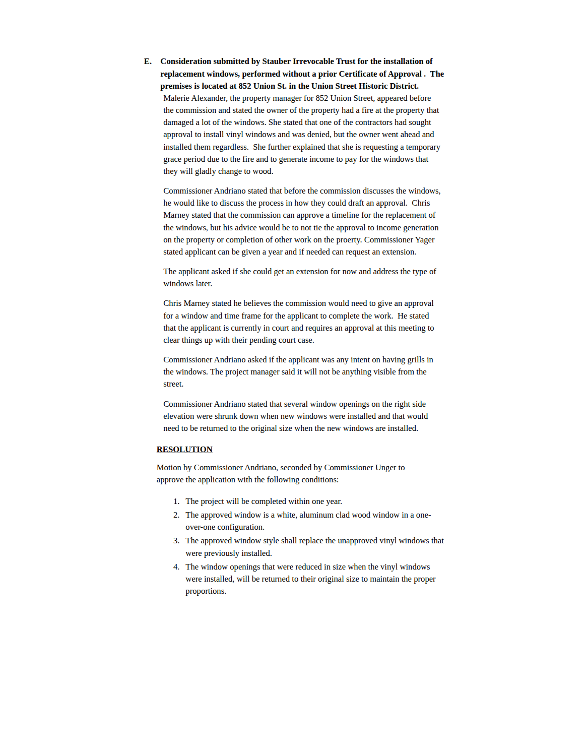E.
Consideration submitted by Stauber Irrevocable Trust for the installation of replacement windows, performed without a prior Certificate of Approval . The premises is located at 852 Union St. in the Union Street Historic District.
Malerie Alexander, the property manager for 852 Union Street, appeared before the commission and stated the owner of the property had a fire at the property that damaged a lot of the windows. She stated that one of the contractors had sought approval to install vinyl windows and was denied, but the owner went ahead and installed them regardless. She further explained that she is requesting a temporary grace period due to the fire and to generate income to pay for the windows that they will gladly change to wood.
Commissioner Andriano stated that before the commission discusses the windows, he would like to discuss the process in how they could draft an approval. Chris Marney stated that the commission can approve a timeline for the replacement of the windows, but his advice would be to not tie the approval to income generation on the property or completion of other work on the proerty. Commissioner Yager stated applicant can be given a year and if needed can request an extension.
The applicant asked if she could get an extension for now and address the type of windows later.
Chris Marney stated he believes the commission would need to give an approval for a window and time frame for the applicant to complete the work. He stated that the applicant is currently in court and requires an approval at this meeting to clear things up with their pending court case.
Commissioner Andriano asked if the applicant was any intent on having grills in the windows. The project manager said it will not be anything visible from the street.
Commissioner Andriano stated that several window openings on the right side elevation were shrunk down when new windows were installed and that would need to be returned to the original size when the new windows are installed.
RESOLUTION
Motion by Commissioner Andriano, seconded by Commissioner Unger to approve the application with the following conditions:
The project will be completed within one year.
The approved window is a white, aluminum clad wood window in a one-over-one configuration.
The approved window style shall replace the unapproved vinyl windows that were previously installed.
The window openings that were reduced in size when the vinyl windows were installed, will be returned to their original size to maintain the proper proportions.